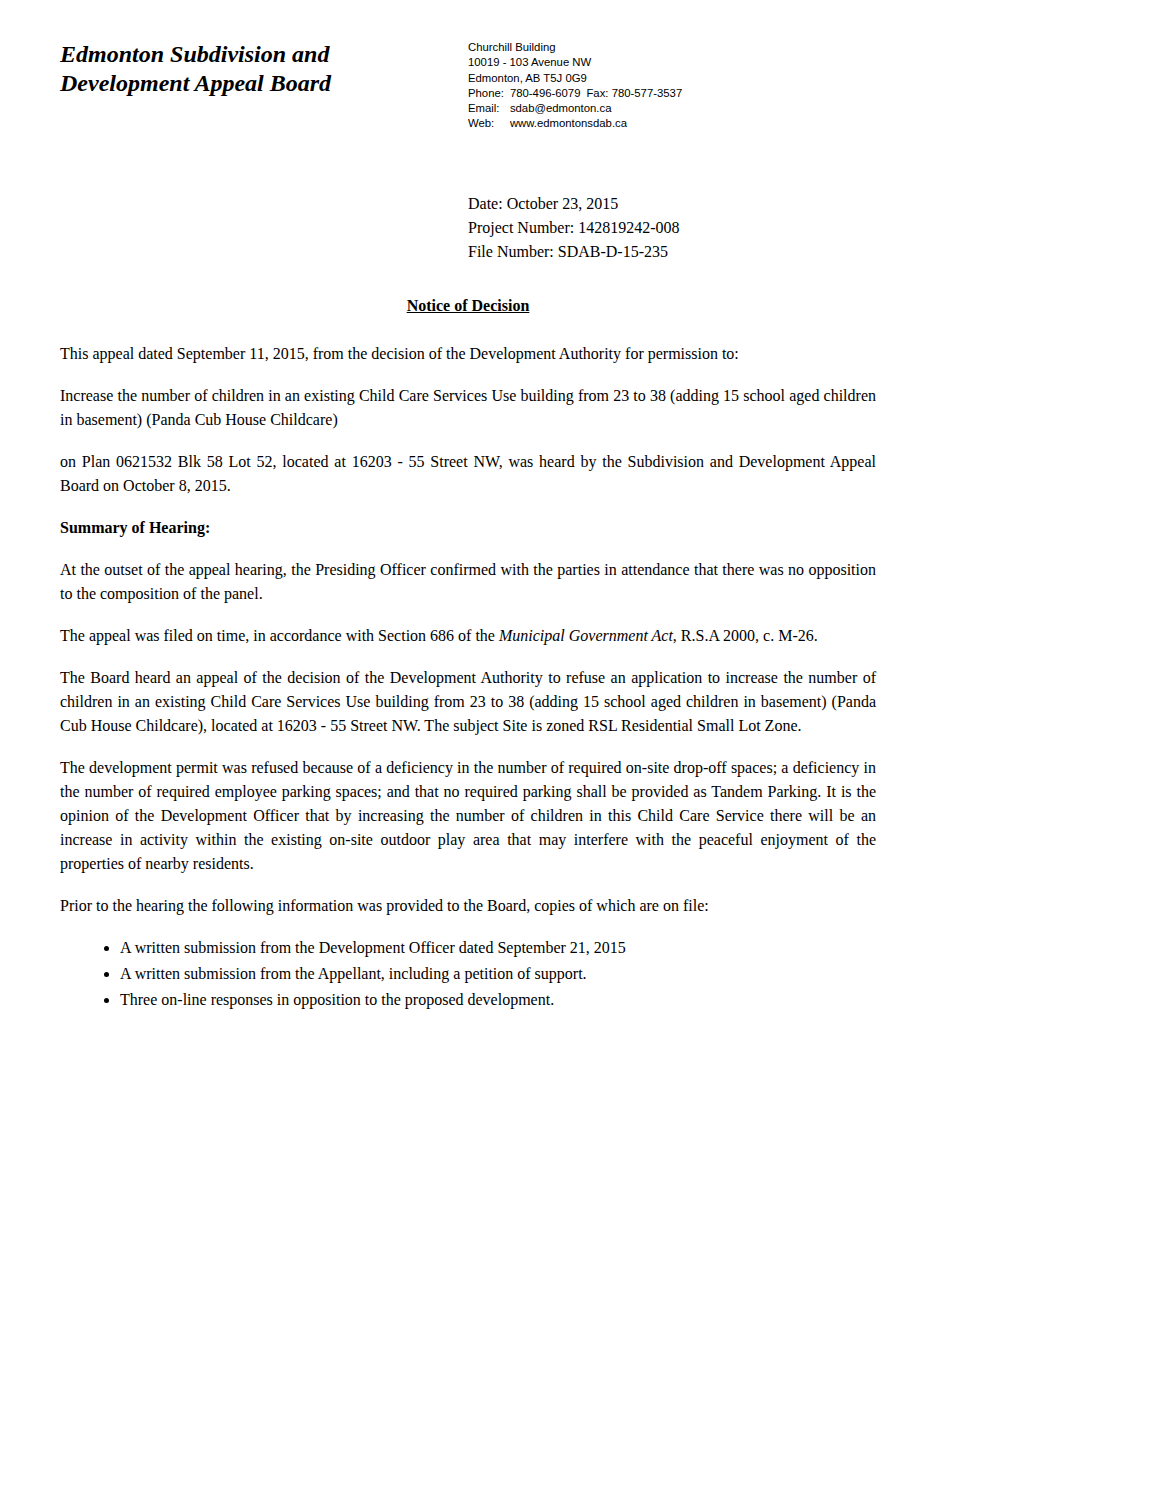Edmonton Subdivision and Development Appeal Board
| Churchill Building |
| 10019 - 103 Avenue NW |
| Edmonton, AB T5J 0G9 |
| Phone: | 780-496-6079 | Fax: 780-577-3537 |
| Email: | sdab@edmonton.ca |
| Web: | www.edmontonsdab.ca |
Date: October 23, 2015
Project Number: 142819242-008
File Number: SDAB-D-15-235
Notice of Decision
This appeal dated September 11, 2015, from the decision of the Development Authority for permission to:
Increase the number of children in an existing Child Care Services Use building from 23 to 38 (adding 15 school aged children in basement) (Panda Cub House Childcare)
on Plan 0621532 Blk 58 Lot 52, located at 16203 - 55 Street NW, was heard by the Subdivision and Development Appeal Board on October 8, 2015.
Summary of Hearing:
At the outset of the appeal hearing, the Presiding Officer confirmed with the parties in attendance that there was no opposition to the composition of the panel.
The appeal was filed on time, in accordance with Section 686 of the Municipal Government Act, R.S.A 2000, c. M-26.
The Board heard an appeal of the decision of the Development Authority to refuse an application to increase the number of children in an existing Child Care Services Use building from 23 to 38 (adding 15 school aged children in basement) (Panda Cub House Childcare), located at 16203 - 55 Street NW. The subject Site is zoned RSL Residential Small Lot Zone.
The development permit was refused because of a deficiency in the number of required on-site drop-off spaces; a deficiency in the number of required employee parking spaces; and that no required parking shall be provided as Tandem Parking. It is the opinion of the Development Officer that by increasing the number of children in this Child Care Service there will be an increase in activity within the existing on-site outdoor play area that may interfere with the peaceful enjoyment of the properties of nearby residents.
Prior to the hearing the following information was provided to the Board, copies of which are on file:
A written submission from the Development Officer dated September 21, 2015
A written submission from the Appellant, including a petition of support.
Three on-line responses in opposition to the proposed development.